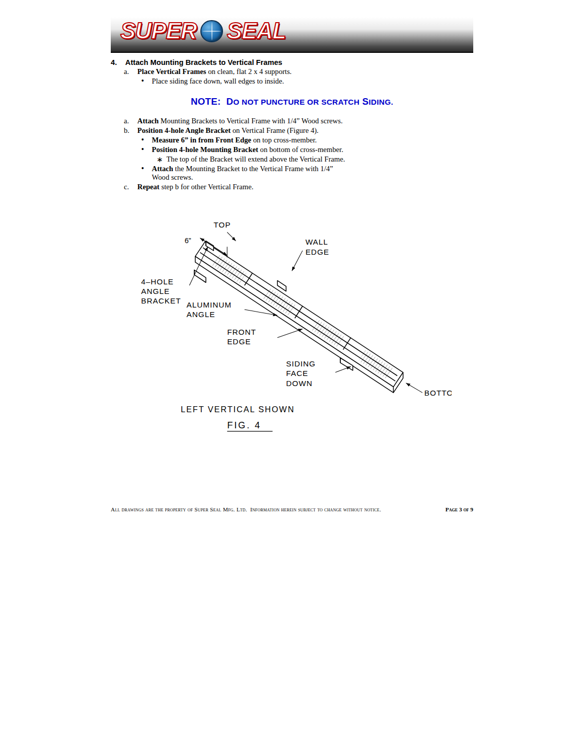SUPER SEAL
4. Attach Mounting Brackets to Vertical Frames
a. Place Vertical Frames on clean, flat 2 x 4 supports.
Place siding face down, wall edges to inside.
NOTE: DO NOT PUNCTURE OR SCRATCH SIDING.
a. Attach Mounting Brackets to Vertical Frame with 1/4” Wood screws.
b. Position 4-hole Angle Bracket on Vertical Frame (Figure 4).
Measure 6” in from Front Edge on top cross-member.
Position 4-hole Mounting Bracket on bottom of cross-member.
The top of the Bracket will extend above the Vertical Frame.
Attach the Mounting Bracket to the Vertical Frame with 1/4”
Wood screws.
c. Repeat step b for other Vertical Frame.
6” TOP WALL EDGE 4–HOLE ANGLE BRACKET ALUMINUM ANGLE FRONT EDGE SIDING FACE DOWN BOTTOM LEFT VERTICAL SHOWN FIG. 4
All drawings are the property of Super Seal Mfg. Ltd. Information herein subject to change without notice.
Page 3 of 9